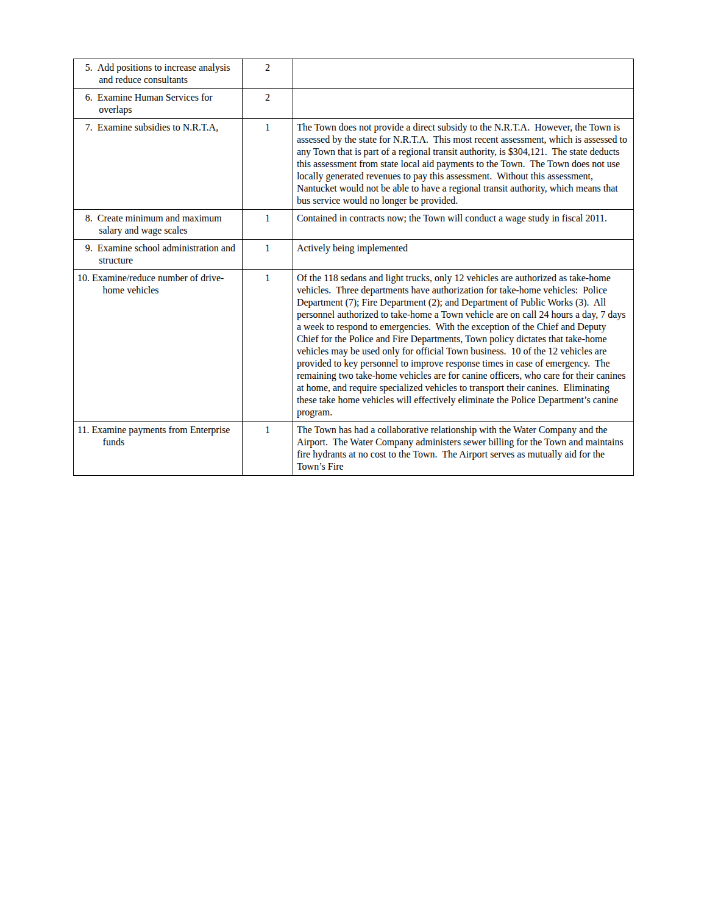| 5. Add positions to increase analysis and reduce consultants | 2 | |
| 6. Examine Human Services for overlaps | 2 | |
| 7. Examine subsidies to N.R.T.A, | 1 | The Town does not provide a direct subsidy to the N.R.T.A. However, the Town is assessed by the state for N.R.T.A. This most recent assessment, which is assessed to any Town that is part of a regional transit authority, is $304,121. The state deducts this assessment from state local aid payments to the Town. The Town does not use locally generated revenues to pay this assessment. Without this assessment, Nantucket would not be able to have a regional transit authority, which means that bus service would no longer be provided. |
| 8. Create minimum and maximum salary and wage scales | 1 | Contained in contracts now; the Town will conduct a wage study in fiscal 2011. |
| 9. Examine school administration and structure | 1 | Actively being implemented |
| 10. Examine/reduce number of drive-home vehicles | 1 | Of the 118 sedans and light trucks, only 12 vehicles are authorized as take-home vehicles. Three departments have authorization for take-home vehicles: Police Department (7); Fire Department (2); and Department of Public Works (3). All personnel authorized to take-home a Town vehicle are on call 24 hours a day, 7 days a week to respond to emergencies. With the exception of the Chief and Deputy Chief for the Police and Fire Departments, Town policy dictates that take-home vehicles may be used only for official Town business. 10 of the 12 vehicles are provided to key personnel to improve response times in case of emergency. The remaining two take-home vehicles are for canine officers, who care for their canines at home, and require specialized vehicles to transport their canines. Eliminating these take home vehicles will effectively eliminate the Police Department’s canine program. |
| 11. Examine payments from Enterprise funds | 1 | The Town has had a collaborative relationship with the Water Company and the Airport. The Water Company administers sewer billing for the Town and maintains fire hydrants at no cost to the Town. The Airport serves as mutually aid for the Town’s Fire |